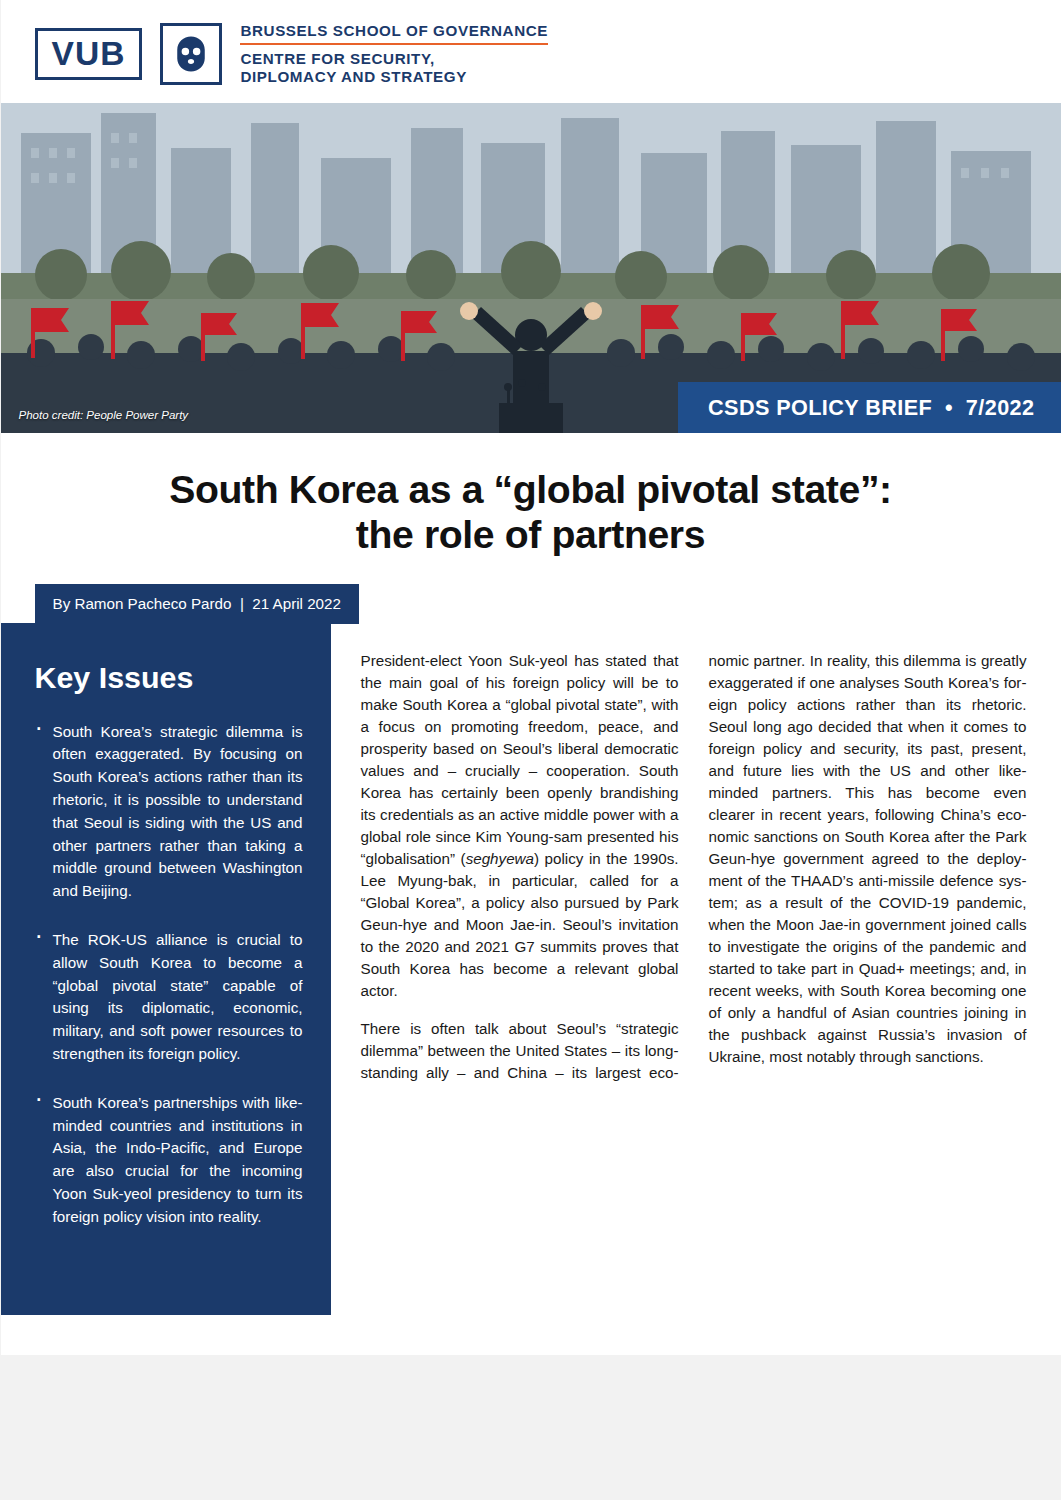VUB
Brussels School of Governance
Centre for Security,
Diplomacy and Strategy
Photo credit: People Power Party
CSDS POLICY BRIEF • 7/2022
South Korea as a “global pivotal state”:
the role of partners
By Ramon Pacheco Pardo | 21 April 2022
Key Issues
South Korea’s strategic dilemma is often exaggerated. By focusing on South Korea’s actions rather than its rhetoric, it is possible to understand that Seoul is siding with the US and other partners rather than taking a middle ground between Washington and Beijing.
The ROK-US alliance is crucial to allow South Korea to become a “global pivotal state” capable of using its diplomatic, economic, military, and soft power resources to strengthen its foreign policy.
South Korea’s partnerships with like-minded countries and institutions in Asia, the Indo-Pacific, and Europe are also crucial for the incoming Yoon Suk-yeol presidency to turn its foreign policy vision into reality.
President-elect Yoon Suk-yeol has stated that the main goal of his foreign policy will be to make South Korea a “global pivotal state”, with a focus on promoting freedom, peace, and prosperity based on Seoul’s liberal democratic values and – crucially – cooperation. South Korea has certainly been openly brandishing its credentials as an active middle power with a global role since Kim Young-sam presented his “globalisation” (seghyewa) policy in the 1990s. Lee Myung-bak, in particular, called for a “Global Korea”, a policy also pursued by Park Geun-hye and Moon Jae-in. Seoul’s invitation to the 2020 and 2021 G7 summits proves that South Korea has become a relevant global actor.
There is often talk about Seoul’s “strategic dilemma” between the United States – its long-standing ally – and China – its largest economic partner. In reality, this dilemma is greatly exaggerated if one analyses South Korea’s foreign policy actions rather than its rhetoric. Seoul long ago decided that when it comes to foreign policy and security, its past, present, and future lies with the US and other like-minded partners. This has become even clearer in recent years, following China’s economic sanctions on South Korea after the Park Geun-hye government agreed to the deployment of the THAAD’s anti-missile defence system; as a result of the COVID-19 pandemic, when the Moon Jae-in government joined calls to investigate the origins of the pandemic and started to take part in Quad+ meetings; and, in recent weeks, with South Korea becoming one of only a handful of Asian countries joining in the pushback against Russia’s invasion of Ukraine, most notably through sanctions.